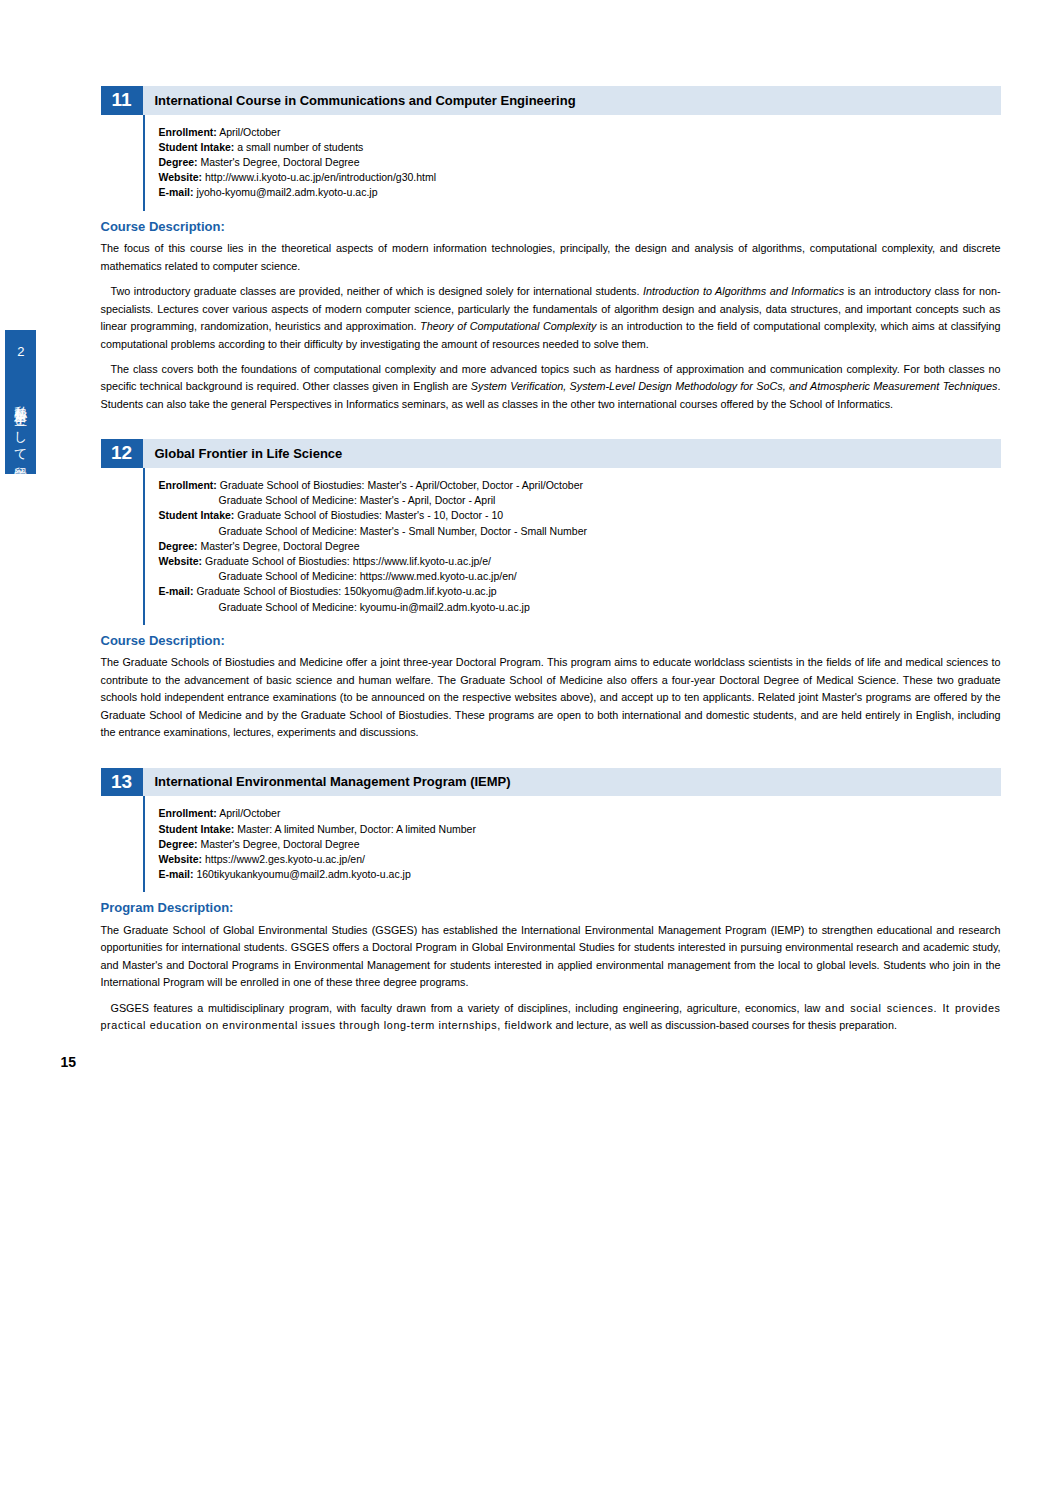2 私費留学生として留学
11
International Course in Communications and Computer Engineering
Enrollment: April/October
Student Intake: a small number of students
Degree: Master's Degree, Doctoral Degree
Website: http://www.i.kyoto-u.ac.jp/en/introduction/g30.html
E-mail: jyoho-kyomu@mail2.adm.kyoto-u.ac.jp
Course Description:
The focus of this course lies in the theoretical aspects of modern information technologies, principally, the design and analysis of algorithms, computational complexity, and discrete mathematics related to computer science.
Two introductory graduate classes are provided, neither of which is designed solely for international students. Introduction to Algorithms and Informatics is an introductory class for non-specialists. Lectures cover various aspects of modern computer science, particularly the fundamentals of algorithm design and analysis, data structures, and important concepts such as linear programming, randomization, heuristics and approximation. Theory of Computational Complexity is an introduction to the field of computational complexity, which aims at classifying computational problems according to their difficulty by investigating the amount of resources needed to solve them.
The class covers both the foundations of computational complexity and more advanced topics such as hardness of approximation and communication complexity. For both classes no specific technical background is required. Other classes given in English are System Verification, System-Level Design Methodology for SoCs, and Atmospheric Measurement Techniques. Students can also take the general Perspectives in Informatics seminars, as well as classes in the other two international courses offered by the School of Informatics.
12
Global Frontier in Life Science
Enrollment: Graduate School of Biostudies: Master's - April/October, Doctor - April/October
Graduate School of Medicine: Master's - April, Doctor - April
Student Intake: Graduate School of Biostudies: Master's - 10, Doctor - 10
Graduate School of Medicine: Master's - Small Number, Doctor - Small Number
Degree: Master's Degree, Doctoral Degree
Website: Graduate School of Biostudies: https://www.lif.kyoto-u.ac.jp/e/
Graduate School of Medicine: https://www.med.kyoto-u.ac.jp/en/
E-mail: Graduate School of Biostudies: 150kyomu@adm.lif.kyoto-u.ac.jp
Graduate School of Medicine: kyoumu-in@mail2.adm.kyoto-u.ac.jp
Course Description:
The Graduate Schools of Biostudies and Medicine offer a joint three-year Doctoral Program. This program aims to educate worldclass scientists in the fields of life and medical sciences to contribute to the advancement of basic science and human welfare. The Graduate School of Medicine also offers a four-year Doctoral Degree of Medical Science. These two graduate schools hold independent entrance examinations (to be announced on the respective websites above), and accept up to ten applicants. Related joint Master's programs are offered by the Graduate School of Medicine and by the Graduate School of Biostudies. These programs are open to both international and domestic students, and are held entirely in English, including the entrance examinations, lectures, experiments and discussions.
13
International Environmental Management Program (IEMP)
Enrollment: April/October
Student Intake: Master: A limited Number, Doctor: A limited Number
Degree: Master's Degree, Doctoral Degree
Website: https://www2.ges.kyoto-u.ac.jp/en/
E-mail: 160tikyukankyoumu@mail2.adm.kyoto-u.ac.jp
Program Description:
The Graduate School of Global Environmental Studies (GSGES) has established the International Environmental Management Program (IEMP) to strengthen educational and research opportunities for international students. GSGES offers a Doctoral Program in Global Environmental Studies for students interested in pursuing environmental research and academic study, and Master's and Doctoral Programs in Environmental Management for students interested in applied environmental management from the local to global levels. Students who join in the International Program will be enrolled in one of these three degree programs.
GSGES features a multidisciplinary program, with faculty drawn from a variety of disciplines, including engineering, agriculture, economics, law and social sciences. It provides practical education on environmental issues through long-term internships, fieldwork and lecture, as well as discussion-based courses for thesis preparation.
15